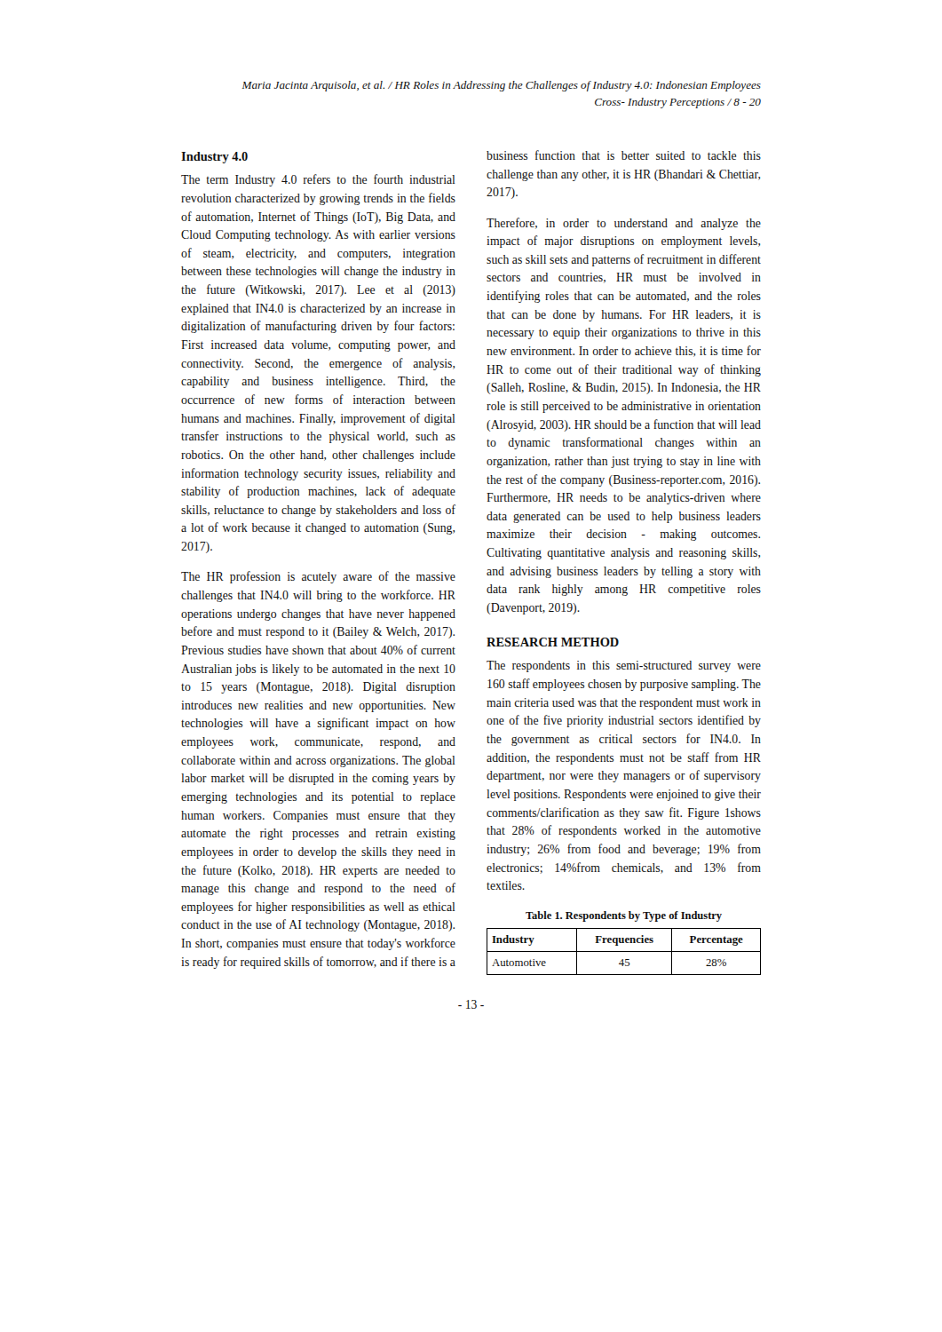Maria Jacinta Arquisola, et al. / HR Roles in Addressing the Challenges of Industry 4.0: Indonesian Employees
Cross- Industry Perceptions / 8 - 20
Industry 4.0
The term Industry 4.0 refers to the fourth industrial revolution characterized by growing trends in the fields of automation, Internet of Things (IoT), Big Data, and Cloud Computing technology. As with earlier versions of steam, electricity, and computers, integration between these technologies will change the industry in the future (Witkowski, 2017). Lee et al (2013) explained that IN4.0 is characterized by an increase in digitalization of manufacturing driven by four factors: First increased data volume, computing power, and connectivity. Second, the emergence of analysis, capability and business intelligence. Third, the occurrence of new forms of interaction between humans and machines. Finally, improvement of digital transfer instructions to the physical world, such as robotics. On the other hand, other challenges include information technology security issues, reliability and stability of production machines, lack of adequate skills, reluctance to change by stakeholders and loss of a lot of work because it changed to automation (Sung, 2017).
The HR profession is acutely aware of the massive challenges that IN4.0 will bring to the workforce. HR operations undergo changes that have never happened before and must respond to it (Bailey & Welch, 2017). Previous studies have shown that about 40% of current Australian jobs is likely to be automated in the next 10 to 15 years (Montague, 2018). Digital disruption introduces new realities and new opportunities. New technologies will have a significant impact on how employees work, communicate, respond, and collaborate within and across organizations. The global labor market will be disrupted in the coming years by emerging technologies and its potential to replace human workers. Companies must ensure that they automate the right processes and retrain existing employees in order to develop the skills they need in the future (Kolko, 2018). HR experts are needed to manage this change and respond to the need of employees for higher responsibilities as well as ethical conduct in the use of AI technology (Montague, 2018). In short, companies must ensure that today's workforce is ready for required skills of tomorrow, and if there is a business function that is better suited to tackle this challenge than any other, it is HR (Bhandari & Chettiar, 2017).
Therefore, in order to understand and analyze the impact of major disruptions on employment levels, such as skill sets and patterns of recruitment in different sectors and countries, HR must be involved in identifying roles that can be automated, and the roles that can be done by humans. For HR leaders, it is necessary to equip their organizations to thrive in this new environment. In order to achieve this, it is time for HR to come out of their traditional way of thinking (Salleh, Rosline, & Budin, 2015). In Indonesia, the HR role is still perceived to be administrative in orientation (Alrosyid, 2003). HR should be a function that will lead to dynamic transformational changes within an organization, rather than just trying to stay in line with the rest of the company (Business-reporter.com, 2016). Furthermore, HR needs to be analytics-driven where data generated can be used to help business leaders maximize their decision - making outcomes. Cultivating quantitative analysis and reasoning skills, and advising business leaders by telling a story with data rank highly among HR competitive roles (Davenport, 2019).
RESEARCH METHOD
The respondents in this semi-structured survey were 160 staff employees chosen by purposive sampling. The main criteria used was that the respondent must work in one of the five priority industrial sectors identified by the government as critical sectors for IN4.0. In addition, the respondents must not be staff from HR department, nor were they managers or of supervisory level positions. Respondents were enjoined to give their comments/clarification as they saw fit. Figure 1shows that 28% of respondents worked in the automotive industry; 26% from food and beverage; 19% from electronics; 14%from chemicals, and 13% from textiles.
Table 1. Respondents by Type of Industry
| Industry | Frequencies | Percentage |
| --- | --- | --- |
| Automotive | 45 | 28% |
- 13 -